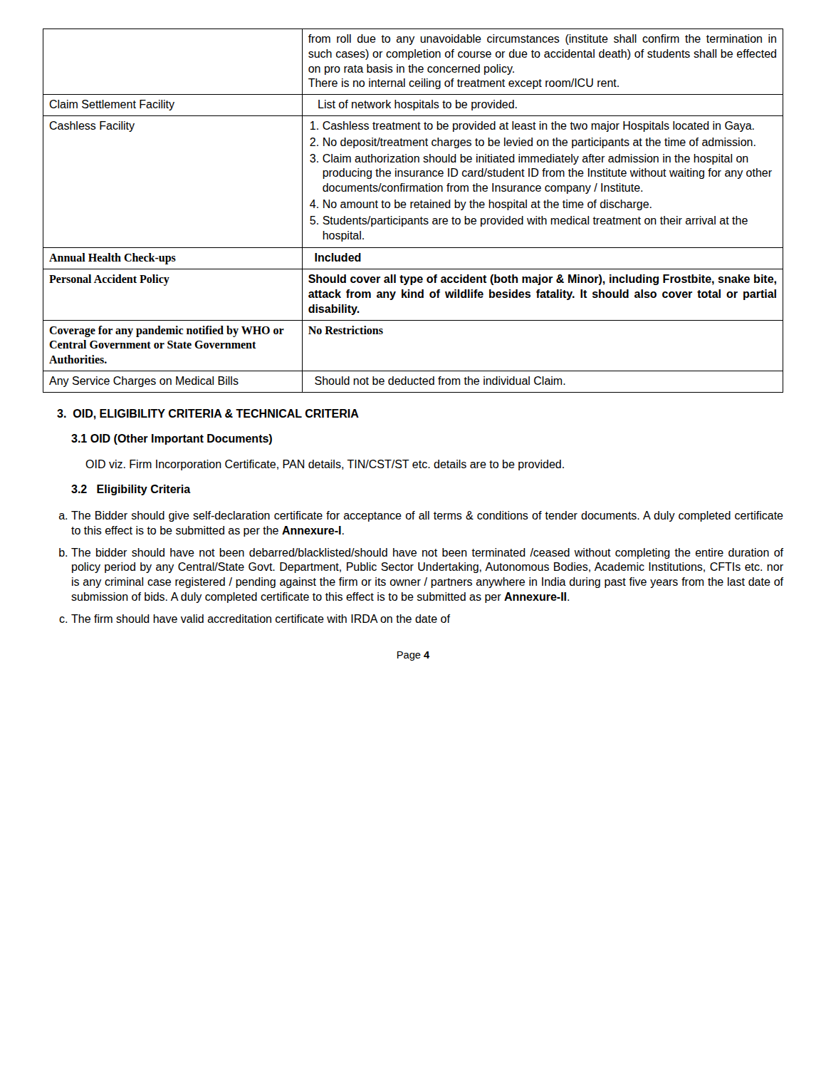| | from roll due to any unavoidable circumstances (institute shall confirm the termination in such cases) or completion of course or due to accidental death) of students shall be effected on pro rata basis in the concerned policy. There is no internal ceiling of treatment except room/ICU rent. |
| Claim Settlement Facility | List of network hospitals to be provided. |
| Cashless Facility | Cashless treatment to be provided at least in the two major Hospitals located in Gaya. No deposit/treatment charges to be levied on the participants at the time of admission. Claim authorization should be initiated immediately after admission in the hospital on producing the insurance ID card/student ID from the Institute without waiting for any other documents/confirmation from the Insurance company / Institute. No amount to be retained by the hospital at the time of discharge. Students/participants are to be provided with medical treatment on their arrival at the hospital. |
| Annual Health Check-ups | Included |
| Personal Accident Policy | Should cover all type of accident (both major & Minor), including Frostbite, snake bite, attack from any kind of wildlife besides fatality. It should also cover total or partial disability. |
| Coverage for any pandemic notified by WHO or Central Government or State Government Authorities. | No Restrictions |
| Any Service Charges on Medical Bills | Should not be deducted from the individual Claim. |
3. OID, ELIGIBILITY CRITERIA & TECHNICAL CRITERIA
3.1 OID (Other Important Documents)
OID viz. Firm Incorporation Certificate, PAN details, TIN/CST/ST etc. details are to be provided.
3.2 Eligibility Criteria
The Bidder should give self-declaration certificate for acceptance of all terms & conditions of tender documents. A duly completed certificate to this effect is to be submitted as per the Annexure-I.
The bidder should have not been debarred/blacklisted/should have not been terminated /ceased without completing the entire duration of policy period by any Central/State Govt. Department, Public Sector Undertaking, Autonomous Bodies, Academic Institutions, CFTIs etc. nor is any criminal case registered / pending against the firm or its owner / partners anywhere in India during past five years from the last date of submission of bids. A duly completed certificate to this effect is to be submitted as per Annexure-II.
The firm should have valid accreditation certificate with IRDA on the date of
Page 4